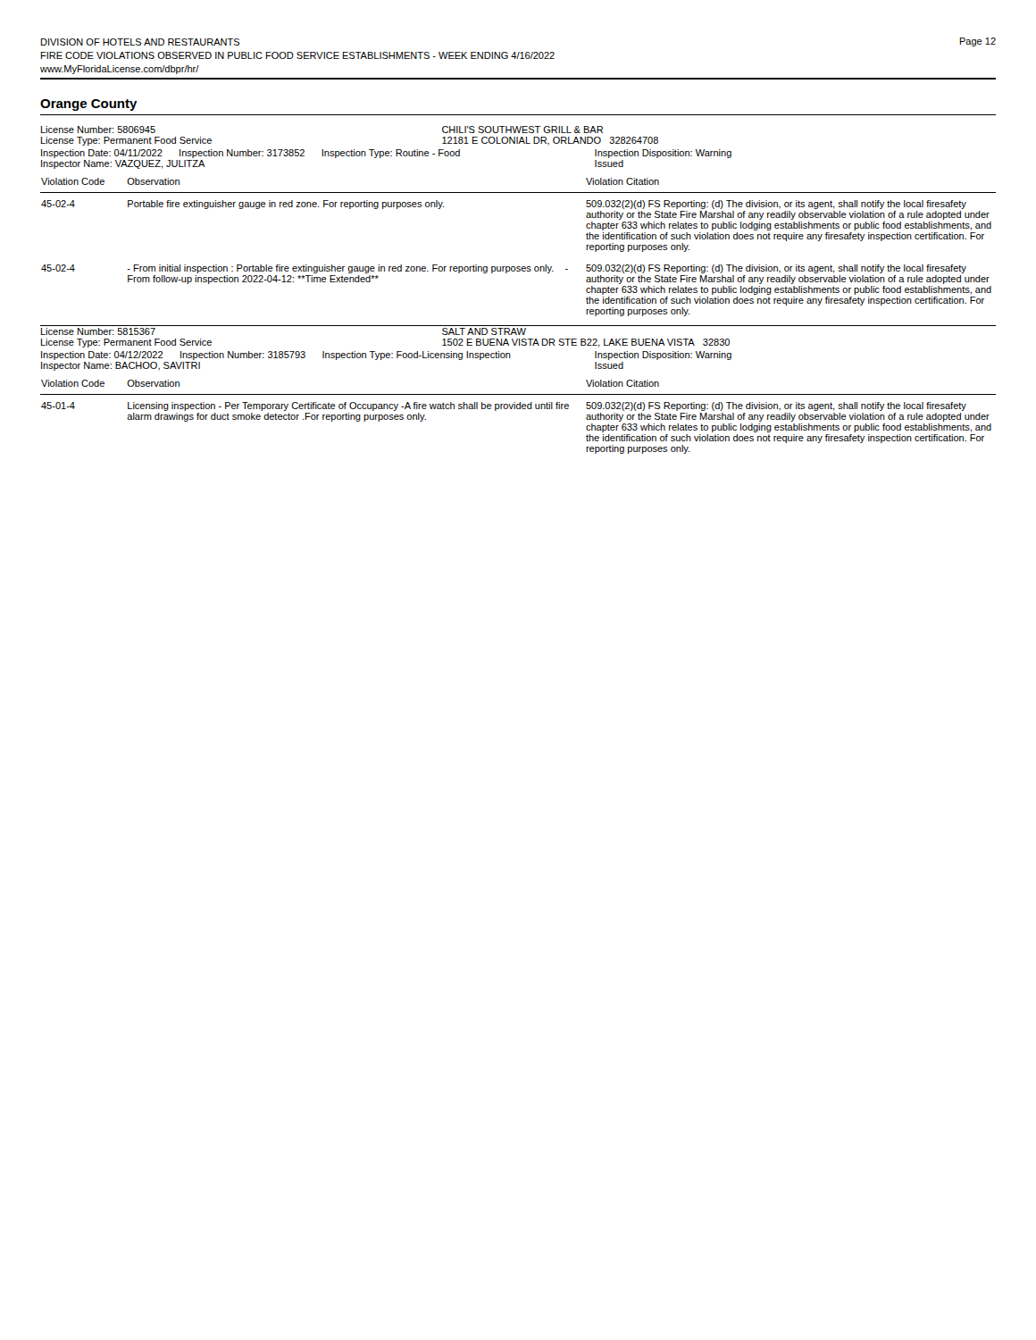Page 12
DIVISION OF HOTELS AND RESTAURANTS
FIRE CODE VIOLATIONS OBSERVED IN PUBLIC FOOD SERVICE ESTABLISHMENTS - WEEK ENDING 4/16/2022
www.MyFloridaLicense.com/dbpr/hr/
Orange County
| License Number: 5806945 | CHILI'S SOUTHWEST GRILL & BAR |
| License Type: Permanent Food Service | 12181 E COLONIAL DR, ORLANDO 328264708 |
| Inspection Date: 04/11/2022 Inspection Number: 3173852 Inspection Type: Routine - Food Inspector Name: VAZQUEZ, JULITZA | Inspection Disposition: Warning Issued |
| Violation Code | Observation | Violation Citation |
| 45-02-4 | Portable fire extinguisher gauge in red zone. For reporting purposes only. | 509.032(2)(d) FS Reporting: (d) The division, or its agent, shall notify the local firesafety authority or the State Fire Marshal of any readily observable violation of a rule adopted under chapter 633 which relates to public lodging establishments or public food establishments, and the identification of such violation does not require any firesafety inspection certification. For reporting purposes only. |
| 45-02-4 | - From initial inspection : Portable fire extinguisher gauge in red zone. For reporting purposes only. - From follow-up inspection 2022-04-12: **Time Extended** | 509.032(2)(d) FS Reporting: (d) The division, or its agent, shall notify the local firesafety authority or the State Fire Marshal of any readily observable violation of a rule adopted under chapter 633 which relates to public lodging establishments or public food establishments, and the identification of such violation does not require any firesafety inspection certification. For reporting purposes only. |
| License Number: 5815367 | SALT AND STRAW |
| License Type: Permanent Food Service | 1502 E BUENA VISTA DR STE B22, LAKE BUENA VISTA 32830 |
| Inspection Date: 04/12/2022 Inspection Number: 3185793 Inspection Type: Food-Licensing Inspection Inspector Name: BACHOO, SAVITRI | Inspection Disposition: Warning Issued |
| Violation Code | Observation | Violation Citation |
| 45-01-4 | Licensing inspection - Per Temporary Certificate of Occupancy -A fire watch shall be provided until fire alarm drawings for duct smoke detector .For reporting purposes only. | 509.032(2)(d) FS Reporting: (d) The division, or its agent, shall notify the local firesafety authority or the State Fire Marshal of any readily observable violation of a rule adopted under chapter 633 which relates to public lodging establishments or public food establishments, and the identification of such violation does not require any firesafety inspection certification. For reporting purposes only. |